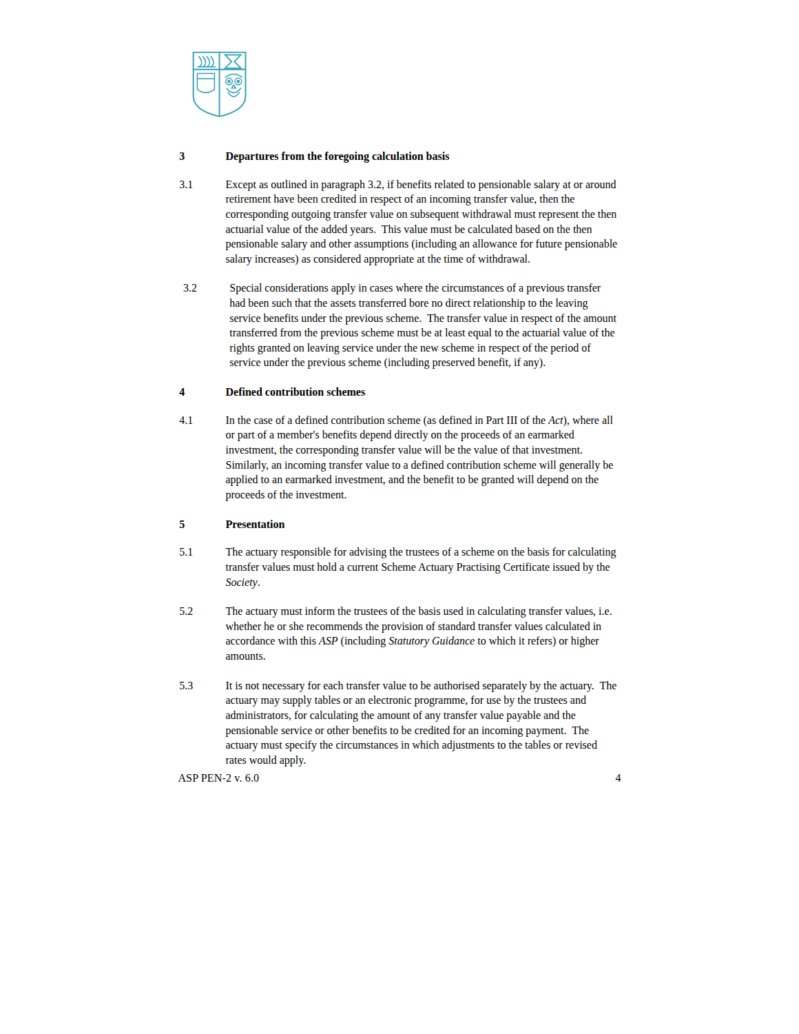3
Departures from the foregoing calculation basis
3.1
Except as outlined in paragraph 3.2, if benefits related to pensionable salary at or around retirement have been credited in respect of an incoming transfer value, then the corresponding outgoing transfer value on subsequent withdrawal must represent the then actuarial value of the added years. This value must be calculated based on the then pensionable salary and other assumptions (including an allowance for future pensionable salary increases) as considered appropriate at the time of withdrawal.
3.2
Special considerations apply in cases where the circumstances of a previous transfer had been such that the assets transferred bore no direct relationship to the leaving service benefits under the previous scheme. The transfer value in respect of the amount transferred from the previous scheme must be at least equal to the actuarial value of the rights granted on leaving service under the new scheme in respect of the period of service under the previous scheme (including preserved benefit, if any).
4
Defined contribution schemes
4.1
In the case of a defined contribution scheme (as defined in Part III of the Act), where all or part of a member's benefits depend directly on the proceeds of an earmarked investment, the corresponding transfer value will be the value of that investment. Similarly, an incoming transfer value to a defined contribution scheme will generally be applied to an earmarked investment, and the benefit to be granted will depend on the proceeds of the investment.
5
Presentation
5.1
The actuary responsible for advising the trustees of a scheme on the basis for calculating transfer values must hold a current Scheme Actuary Practising Certificate issued by the Society.
5.2
The actuary must inform the trustees of the basis used in calculating transfer values, i.e. whether he or she recommends the provision of standard transfer values calculated in accordance with this ASP (including Statutory Guidance to which it refers) or higher amounts.
5.3
It is not necessary for each transfer value to be authorised separately by the actuary. The actuary may supply tables or an electronic programme, for use by the trustees and administrators, for calculating the amount of any transfer value payable and the pensionable service or other benefits to be credited for an incoming payment. The actuary must specify the circumstances in which adjustments to the tables or revised rates would apply.
ASP PEN-2 v. 6.0
4